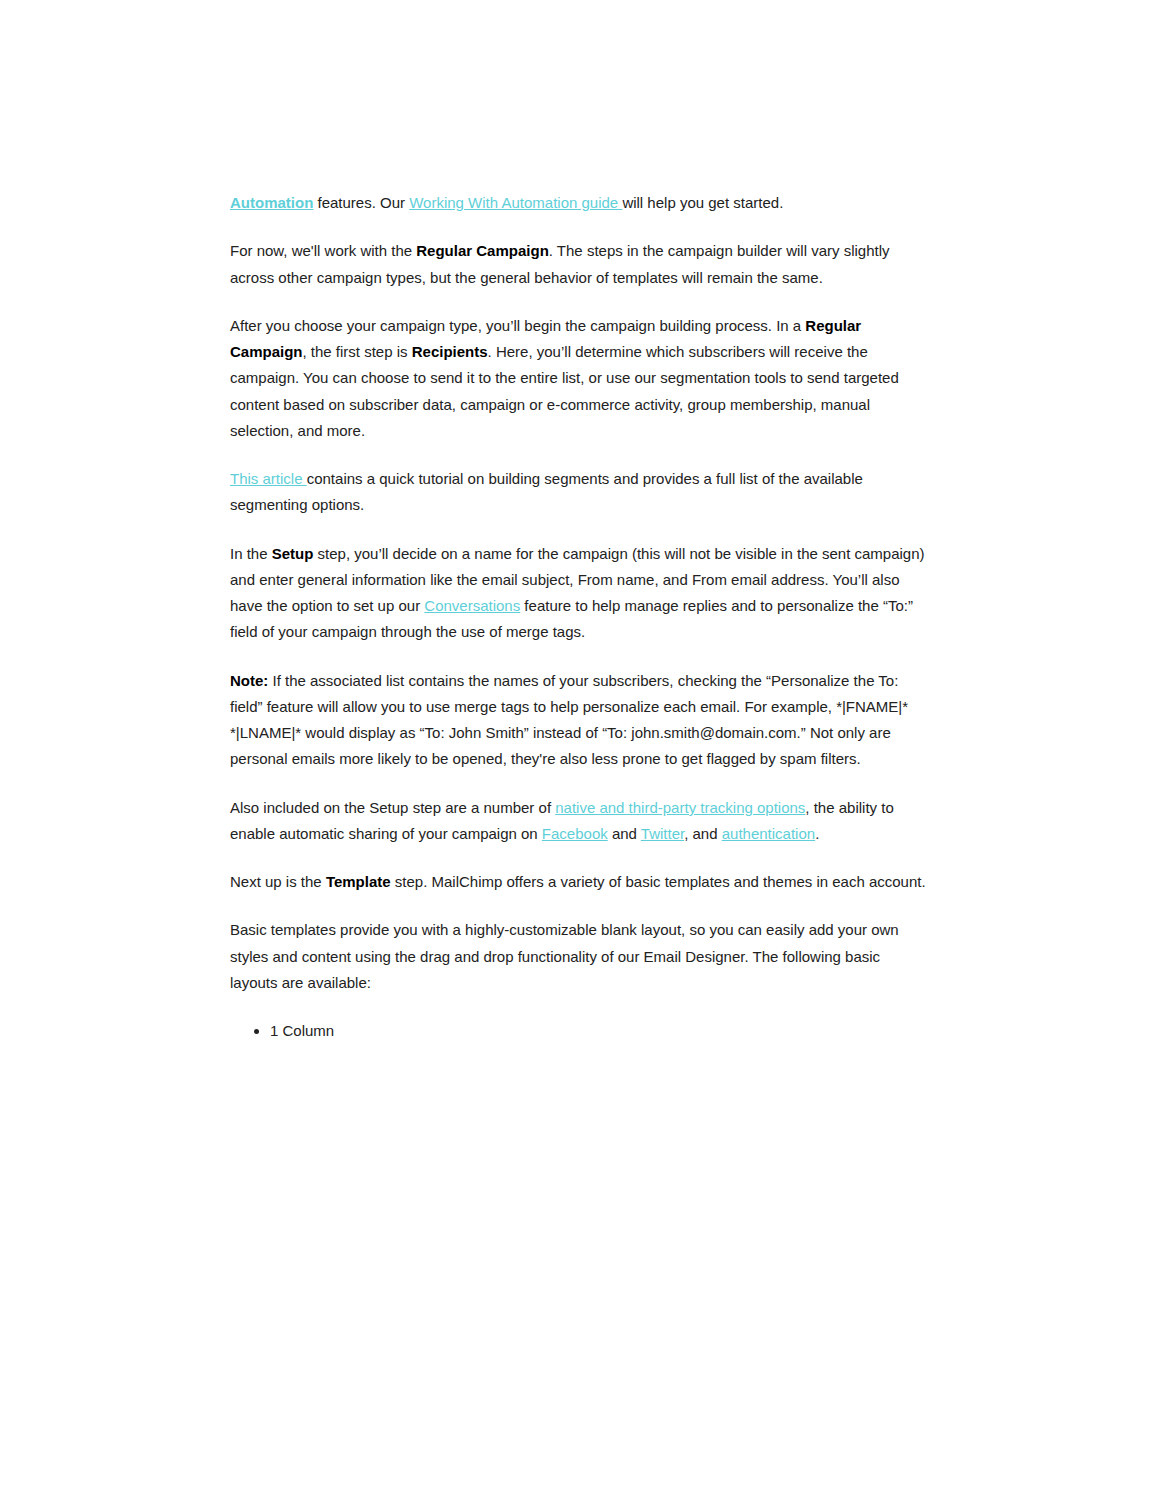Automation features. Our Working With Automation guide will help you get started.
For now, we'll work with the Regular Campaign. The steps in the campaign builder will vary slightly across other campaign types, but the general behavior of templates will remain the same.
After you choose your campaign type, you’ll begin the campaign building process. In a Regular Campaign, the first step is Recipients. Here, you’ll determine which subscribers will receive the campaign. You can choose to send it to the entire list, or use our segmentation tools to send targeted content based on subscriber data, campaign or e-commerce activity, group membership, manual selection, and more.
This article contains a quick tutorial on building segments and provides a full list of the available segmenting options.
In the Setup step, you’ll decide on a name for the campaign (this will not be visible in the sent campaign) and enter general information like the email subject, From name, and From email address. You’ll also have the option to set up our Conversations feature to help manage replies and to personalize the “To:” field of your campaign through the use of merge tags.
Note: If the associated list contains the names of your subscribers, checking the “Personalize the To: field” feature will allow you to use merge tags to help personalize each email. For example, *|FNAME|* *|LNAME|* would display as “To: John Smith” instead of “To: john.smith@domain.com.” Not only are personal emails more likely to be opened, they're also less prone to get flagged by spam filters.
Also included on the Setup step are a number of native and third-party tracking options, the ability to enable automatic sharing of your campaign on Facebook and Twitter, and authentication.
Next up is the Template step. MailChimp offers a variety of basic templates and themes in each account.
Basic templates provide you with a highly-customizable blank layout, so you can easily add your own styles and content using the drag and drop functionality of our Email Designer. The following basic layouts are available:
1 Column